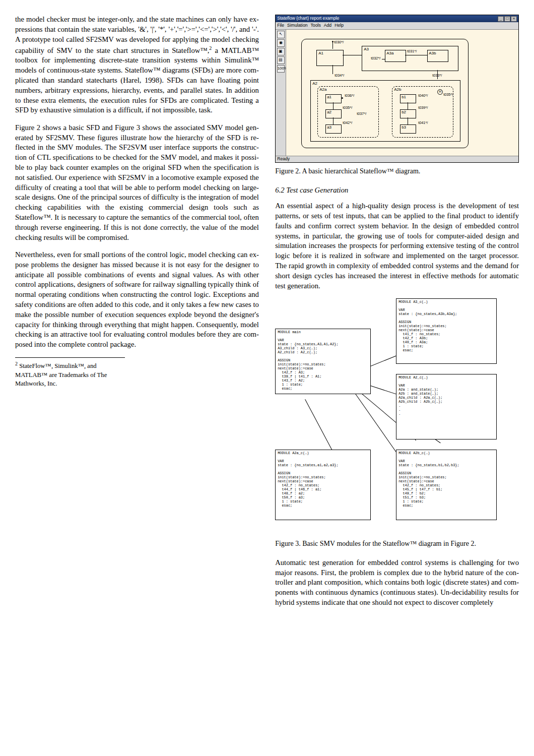the model checker must be integer-only, and the state machines can only have expressions that contain the state variables, '&', '|', '*', '+','=','>=','<=','>','<', '/', and '-'. A prototype tool called SF2SMV was developed for applying the model checking capability of SMV to the state chart structures in Stateflow™,2 a MATLAB™ toolbox for implementing discrete-state transition systems within Simulink™ models of continuous-state systems. Stateflow™ diagrams (SFDs) are more complicated than standard statecharts (Harel, 1998). SFDs can have floating point numbers, arbitrary expressions, hierarchy, events, and parallel states. In addition to these extra elements, the execution rules for SFDs are complicated. Testing a SFD by exhaustive simulation is a difficult, if not impossible, task.
Figure 2 shows a basic SFD and Figure 3 shows the associated SMV model generated by SF2SMV. These figures illustrate how the hierarchy of the SFD is reflected in the SMV modules. The SF2SVM user interface supports the construction of CTL specifications to be checked for the SMV model, and makes it possible to play back counter examples on the original SFD when the specification is not satisfied. Our experience with SF2SMV in a locomotive example exposed the difficulty of creating a tool that will be able to perform model checking on large-scale designs. One of the principal sources of difficulty is the integration of model checking capabilities with the existing commercial design tools such as Stateflow™. It is necessary to capture the semantics of the commercial tool, often through reverse engineering. If this is not done correctly, the value of the model checking results will be compromised.
Nevertheless, even for small portions of the control logic, model checking can expose problems the designer has missed because it is not easy for the designer to anticipate all possible combinations of events and signal values. As with other control applications, designers of software for railway signalling typically think of normal operating conditions when constructing the control logic. Exceptions and safety conditions are often added to this code, and it only takes a few new cases to make the possible number of execution sequences explode beyond the designer's capacity for thinking through everything that might happen. Consequently, model checking is an attractive tool for evaluating control modules before they are composed into the complete control package.
2 StateFlow™, Simulink™, and MATLAB™ are Trademarks of The Mathworks, Inc.
Stateflow (chart) report example _□×
File Simulation Tools Add Help
↖◉▣▤100%
t030*/
A1
A3
A3a
A3b
t031*/
t032*/
t034*/
t033*/
A2
A2a
A2b
a1
t036*/
a2
t035*/
t037*/
a3
t042*/
b1
t040*/
b2
t039*/
b3
t041*/
H
t035*/
Ready
Figure 2. A basic hierarchical Stateflow™ diagram.
6.2 Test case Generation
An essential aspect of a high-quality design process is the development of test patterns, or sets of test inputs, that can be applied to the final product to identify faults and confirm correct system behavior. In the design of embedded control systems, in particular, the growing use of tools for computer-aided design and simulation increases the prospects for performing extensive testing of the control logic before it is realized in software and implemented on the target processor. The rapid growth in complexity of embedded control systems and the demand for short design cycles has increased the interest in effective methods for automatic test generation.
MODULE A3_c(…) VAR state : {no_states,A3b,A3a}; ASSIGN init(state):=no_states; next(state):=case t41_f : no_states; t42_f : A3b; t40_f : A3a; 1 : state; esac;
MODULE main VAR state : {no_states,A3,A1,A2}; A3_child : A3_c(…); A2_child : A2_c(…); ASSIGN init(state):=no_states; next(state):=case t42_f : A3; t39_f | t41_f : A1; t43_f : A2; 1 : state; esac;
MODULE A2_c(…) VAR A2a : and_state(…); A2b : and_state(…); A2a_child : A2a_c(…); A2b_child : A2b_c(…); . . .
MODULE A2a_c(…) VAR state : {no_states,a1,a2,a3}; ASSIGN init(state):=no_states; next(state):=case t42_f : no_states; t44_f | t46_f : a1; t48_f : a2; t50_f : a3; 1 : state; esac;
MODULE A2b_c(…) VAR state : {no_states,b1,b2,b3}; ASSIGN init(state):=no_states; next(state):=case t42_f : no_states; t45_f | t47_f : b1; t49_f : b2; t51_f : b3; 1 : state; esac;
Figure 3. Basic SMV modules for the Stateflow™ diagram in Figure 2.
Automatic test generation for embedded control systems is challenging for two major reasons. First, the problem is complex due to the hybrid nature of the controller and plant composition, which contains both logic (discrete states) and components with continuous dynamics (continuous states). Un-decidability results for hybrid systems indicate that one should not expect to discover completely